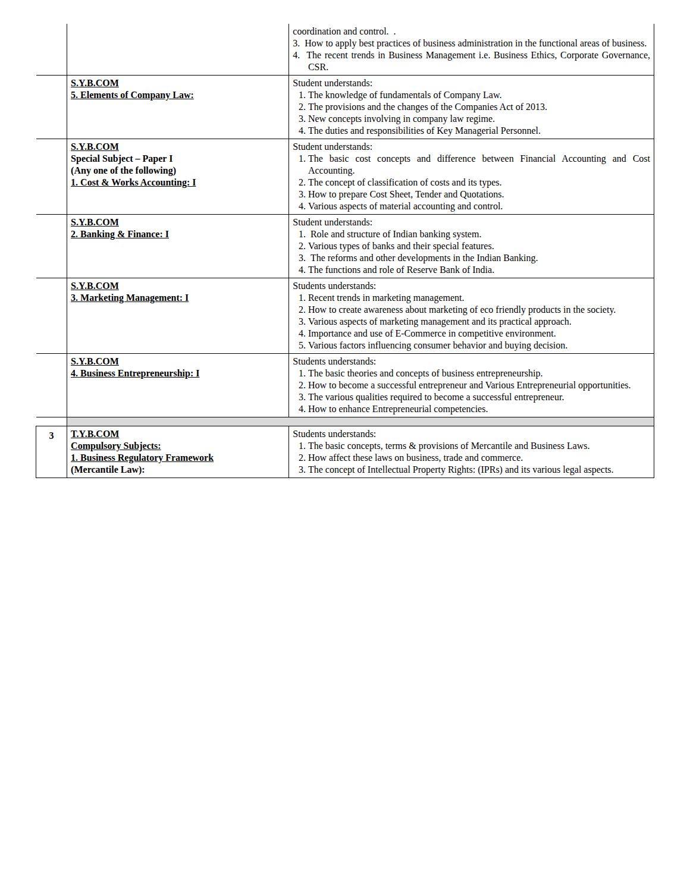| | | coordination and control. . 3. How to apply best practices of business administration in the functional areas of business. 4. The recent trends in Business Management i.e. Business Ethics, Corporate Governance, CSR. |
| | S.Y.B.COM 5. Elements of Company Law: | Student understands: The knowledge of fundamentals of Company Law. The provisions and the changes of the Companies Act of 2013. New concepts involving in company law regime. The duties and responsibilities of Key Managerial Personnel. |
| | S.Y.B.COM Special Subject – Paper I (Any one of the following) 1. Cost & Works Accounting: I | Student understands: The basic cost concepts and difference between Financial Accounting and Cost Accounting. The concept of classification of costs and its types. How to prepare Cost Sheet, Tender and Quotations. Various aspects of material accounting and control. |
| | S.Y.B.COM 2. Banking & Finance: I | Student understands: Role and structure of Indian banking system. Various types of banks and their special features. The reforms and other developments in the Indian Banking. The functions and role of Reserve Bank of India. |
| | S.Y.B.COM 3. Marketing Management: I | Students understands: Recent trends in marketing management. How to create awareness about marketing of eco friendly products in the society. Various aspects of marketing management and its practical approach. Importance and use of E-Commerce in competitive environment. Various factors influencing consumer behavior and buying decision. |
| | S.Y.B.COM 4. Business Entrepreneurship: I | Students understands: The basic theories and concepts of business entrepreneurship. How to become a successful entrepreneur and Various Entrepreneurial opportunities. The various qualities required to become a successful entrepreneur. How to enhance Entrepreneurial competencies. |
| 3 | T.Y.B.COM Compulsory Subjects: 1. Business Regulatory Framework (Mercantile Law): | Students understands: The basic concepts, terms & provisions of Mercantile and Business Laws. How affect these laws on business, trade and commerce. The concept of Intellectual Property Rights: (IPRs) and its various legal aspects. |